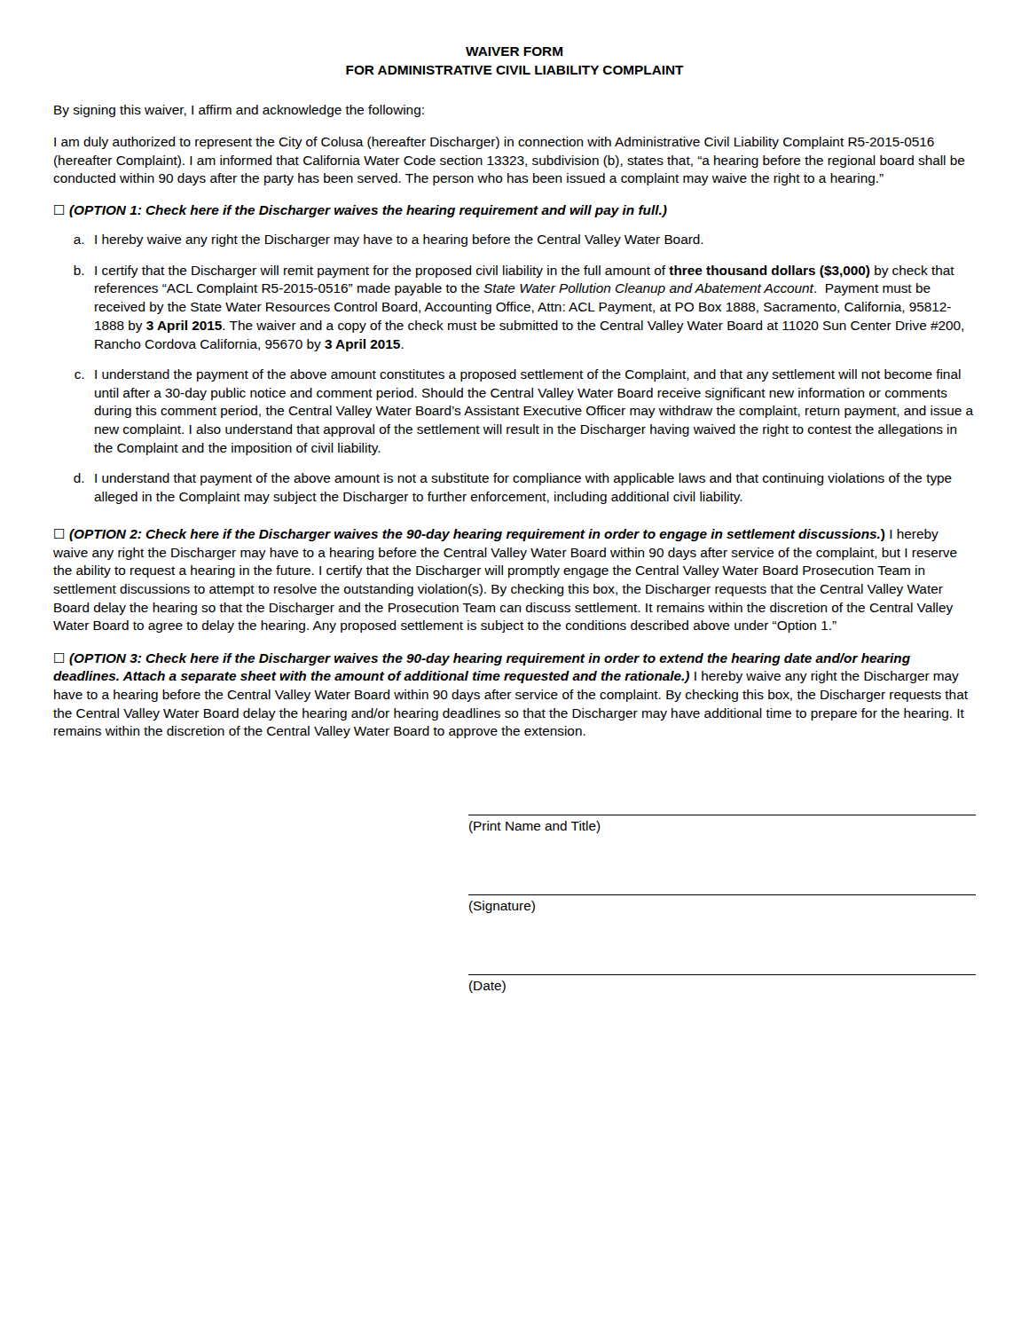WAIVER FORM FOR ADMINISTRATIVE CIVIL LIABILITY COMPLAINT
By signing this waiver, I affirm and acknowledge the following:
I am duly authorized to represent the City of Colusa (hereafter Discharger) in connection with Administrative Civil Liability Complaint R5-2015-0516 (hereafter Complaint). I am informed that California Water Code section 13323, subdivision (b), states that, “a hearing before the regional board shall be conducted within 90 days after the party has been served. The person who has been issued a complaint may waive the right to a hearing.”
☐ (OPTION 1: Check here if the Discharger waives the hearing requirement and will pay in full.)
I hereby waive any right the Discharger may have to a hearing before the Central Valley Water Board.
I certify that the Discharger will remit payment for the proposed civil liability in the full amount of three thousand dollars ($3,000) by check that references “ACL Complaint R5-2015-0516” made payable to the State Water Pollution Cleanup and Abatement Account. Payment must be received by the State Water Resources Control Board, Accounting Office, Attn: ACL Payment, at PO Box 1888, Sacramento, California, 95812-1888 by 3 April 2015. The waiver and a copy of the check must be submitted to the Central Valley Water Board at 11020 Sun Center Drive #200, Rancho Cordova California, 95670 by 3 April 2015.
I understand the payment of the above amount constitutes a proposed settlement of the Complaint, and that any settlement will not become final until after a 30-day public notice and comment period. Should the Central Valley Water Board receive significant new information or comments during this comment period, the Central Valley Water Board’s Assistant Executive Officer may withdraw the complaint, return payment, and issue a new complaint. I also understand that approval of the settlement will result in the Discharger having waived the right to contest the allegations in the Complaint and the imposition of civil liability.
I understand that payment of the above amount is not a substitute for compliance with applicable laws and that continuing violations of the type alleged in the Complaint may subject the Discharger to further enforcement, including additional civil liability.
☐ (OPTION 2: Check here if the Discharger waives the 90-day hearing requirement in order to engage in settlement discussions.) I hereby waive any right the Discharger may have to a hearing before the Central Valley Water Board within 90 days after service of the complaint, but I reserve the ability to request a hearing in the future. I certify that the Discharger will promptly engage the Central Valley Water Board Prosecution Team in settlement discussions to attempt to resolve the outstanding violation(s). By checking this box, the Discharger requests that the Central Valley Water Board delay the hearing so that the Discharger and the Prosecution Team can discuss settlement. It remains within the discretion of the Central Valley Water Board to agree to delay the hearing. Any proposed settlement is subject to the conditions described above under “Option 1.”
☐ (OPTION 3: Check here if the Discharger waives the 90-day hearing requirement in order to extend the hearing date and/or hearing deadlines. Attach a separate sheet with the amount of additional time requested and the rationale.) I hereby waive any right the Discharger may have to a hearing before the Central Valley Water Board within 90 days after service of the complaint. By checking this box, the Discharger requests that the Central Valley Water Board delay the hearing and/or hearing deadlines so that the Discharger may have additional time to prepare for the hearing. It remains within the discretion of the Central Valley Water Board to approve the extension.
(Print Name and Title)
(Signature)
(Date)